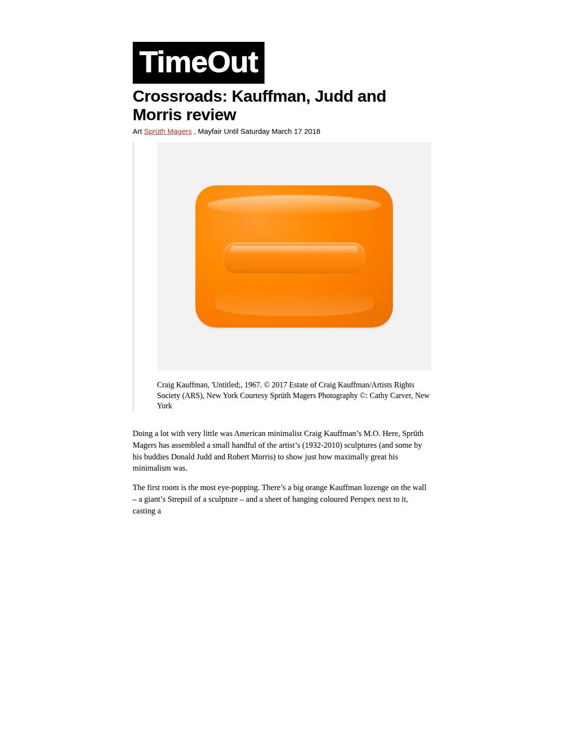TimeOut
Crossroads: Kauffman, Judd and Morris review
Art Sprüth Magers , Mayfair Until Saturday March 17 2018
Craig Kauffman, 'Untitled;, 1967. © 2017 Estate of Craig Kauffman/Artists Rights Society (ARS), New York Courtesy Sprüth Magers Photography ©: Cathy Carver, New York
Doing a lot with very little was American minimalist Craig Kauffman’s M.O. Here, Sprüth Magers has assembled a small handful of the artist’s (1932-2010) sculptures (and some by his buddies Donald Judd and Robert Morris) to show just how maximally great his minimalism was.
The first room is the most eye-popping. There’s a big orange Kauffman lozenge on the wall – a giant’s Strepsil of a sculpture – and a sheet of hanging coloured Perspex next to it, casting a